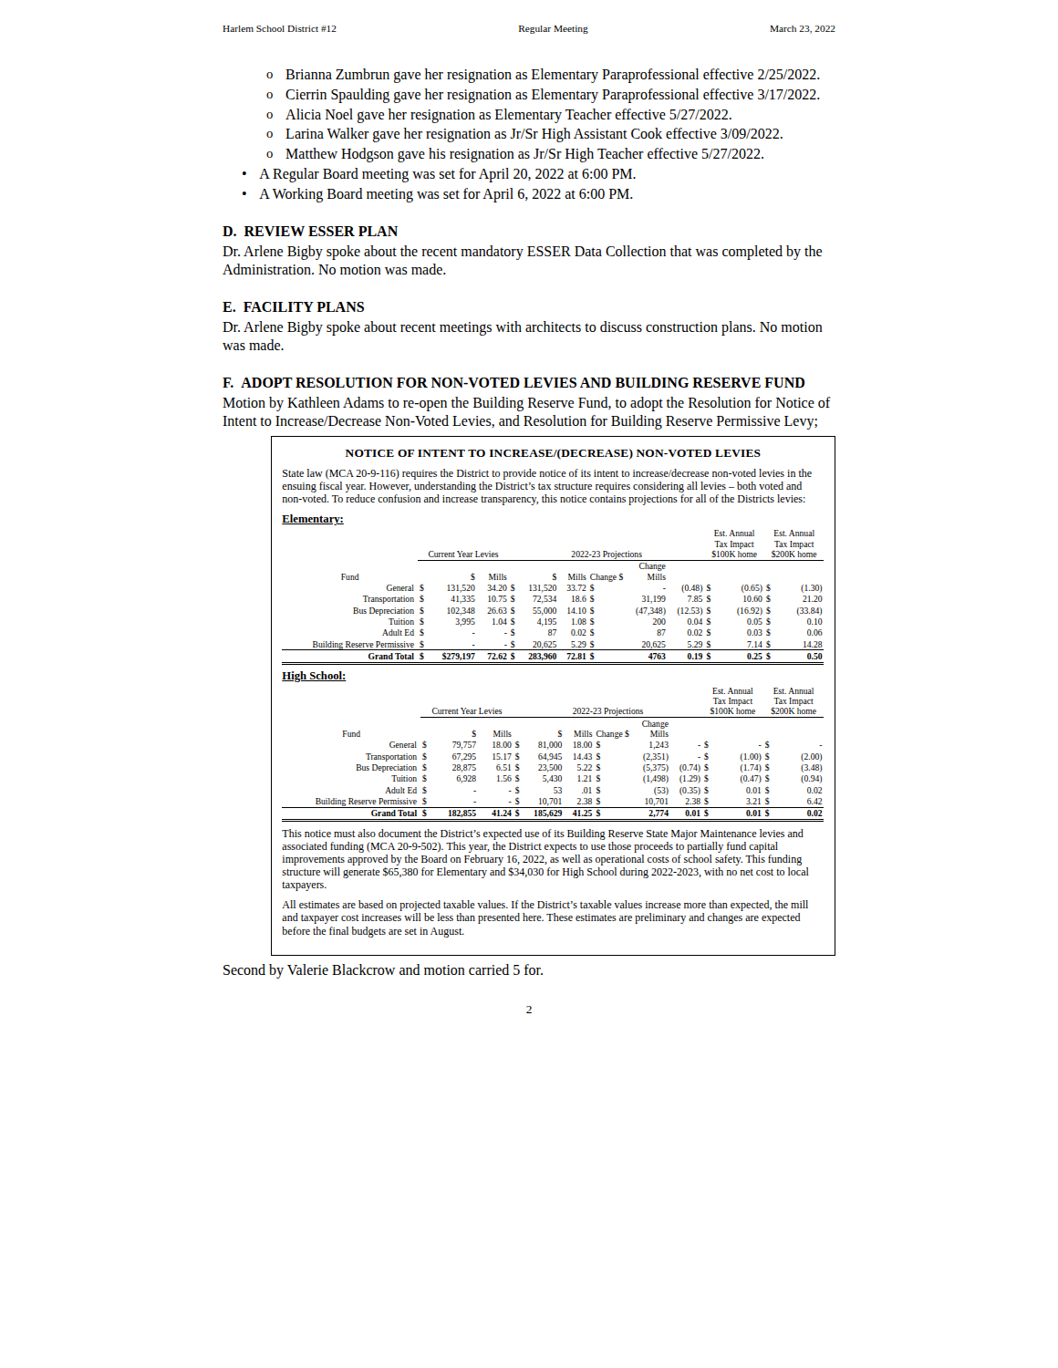Harlem School District #12
Regular Meeting
March 23, 2022
Brianna Zumbrun gave her resignation as Elementary Paraprofessional effective 2/25/2022.
Cierrin Spaulding gave her resignation as Elementary Paraprofessional effective 3/17/2022.
Alicia Noel gave her resignation as Elementary Teacher effective 5/27/2022.
Larina Walker gave her resignation as Jr/Sr High Assistant Cook effective 3/09/2022.
Matthew Hodgson gave his resignation as Jr/Sr High Teacher effective 5/27/2022.
A Regular Board meeting was set for April 20, 2022 at 6:00 PM.
A Working Board meeting was set for April 6, 2022 at 6:00 PM.
D. Review ESSER Plan
Dr. Arlene Bigby spoke about the recent mandatory ESSER Data Collection that was completed by the Administration. No motion was made.
E. Facility Plans
Dr. Arlene Bigby spoke about recent meetings with architects to discuss construction plans. No motion was made.
F. Adopt Resolution for Non-Voted Levies and Building Reserve Fund
Motion by Kathleen Adams to re-open the Building Reserve Fund, to adopt the Resolution for Notice of Intent to Increase/Decrease Non-Voted Levies, and Resolution for Building Reserve Permissive Levy;
NOTICE OF INTENT TO INCREASE/(DECREASE) NON-VOTED LEVIES
State law (MCA 20-9-116) requires the District to provide notice of its intent to increase/decrease non-voted levies in the ensuing fiscal year. However, understanding the District’s tax structure requires considering all levies – both voted and non-voted. To reduce confusion and increase transparency, this notice contains projections for all of the Districts levies:
Elementary:
| | Current Year Levies | 2022-23 Projections | Est. Annual Tax Impact $100K home | Est. Annual Tax Impact $200K home |
| --- | --- | --- | --- | --- |
| Fund | | $ | Mills | | $ | Mills | Change $ | Change Mills | | | | | |
| General | $ | 131,520 | 34.20 | $ | 131,520 | 33.72 | $ | - | (0.48) | $ | (0.65) | $ | (1.30) |
| Transportation | $ | 41,335 | 10.75 | $ | 72,534 | 18.6 | $ | 31,199 | 7.85 | $ | 10.60 | $ | 21.20 |
| Bus Depreciation | $ | 102,348 | 26.63 | $ | 55,000 | 14.10 | $ | (47,348) | (12.53) | $ | (16.92) | $ | (33.84) |
| Tuition | $ | 3,995 | 1.04 | $ | 4,195 | 1.08 | $ | 200 | 0.04 | $ | 0.05 | $ | 0.10 |
| Adult Ed | $ | - | - | $ | 87 | 0.02 | $ | 87 | 0.02 | $ | 0.03 | $ | 0.06 |
| Building Reserve Permissive | $ | - | - | $ | 20,625 | 5.29 | $ | 20,625 | 5.29 | $ | 7.14 | $ | 14.28 |
| Grand Total | $ | $279,197 | 72.62 | $ | 283,960 | 72.81 | $ | 4763 | 0.19 | $ | 0.25 | $ | 0.50 |
High School:
| | Current Year Levies | 2022-23 Projections | Est. Annual Tax Impact $100K home | Est. Annual Tax Impact $200K home |
| --- | --- | --- | --- | --- |
| Fund | | $ | Mills | | $ | Mills | Change $ | Change Mills | | | | | |
| General | $ | 79,757 | 18.00 | $ | 81,000 | 18.00 | $ | 1,243 | - | $ | - | $ | - |
| Transportation | $ | 67,295 | 15.17 | $ | 64,945 | 14.43 | $ | (2,351) | - | $ | (1.00) | $ | (2.00) |
| Bus Depreciation | $ | 28,875 | 6.51 | $ | 23,500 | 5.22 | $ | (5,375) | (0.74) | $ | (1.74) | $ | (3.48) |
| Tuition | $ | 6,928 | 1.56 | $ | 5,430 | 1.21 | $ | (1,498) | (1.29) | $ | (0.47) | $ | (0.94) |
| Adult Ed | $ | - | - | $ | 53 | .01 | $ | (53) | (0.35) | $ | 0.01 | $ | 0.02 |
| Building Reserve Permissive | $ | - | - | $ | 10,701 | 2.38 | $ | 10,701 | 2.38 | $ | 3.21 | $ | 6.42 |
| Grand Total | $ | 182,855 | 41.24 | $ | 185,629 | 41.25 | $ | 2,774 | 0.01 | $ | 0.01 | $ | 0.02 |
This notice must also document the District’s expected use of its Building Reserve State Major Maintenance levies and associated funding (MCA 20-9-502). This year, the District expects to use those proceeds to partially fund capital improvements approved by the Board on February 16, 2022, as well as operational costs of school safety. This funding structure will generate $65,380 for Elementary and $34,030 for High School during 2022-2023, with no net cost to local taxpayers.
All estimates are based on projected taxable values. If the District’s taxable values increase more than expected, the mill and taxpayer cost increases will be less than presented here. These estimates are preliminary and changes are expected before the final budgets are set in August.
Second by Valerie Blackcrow and motion carried 5 for.
2